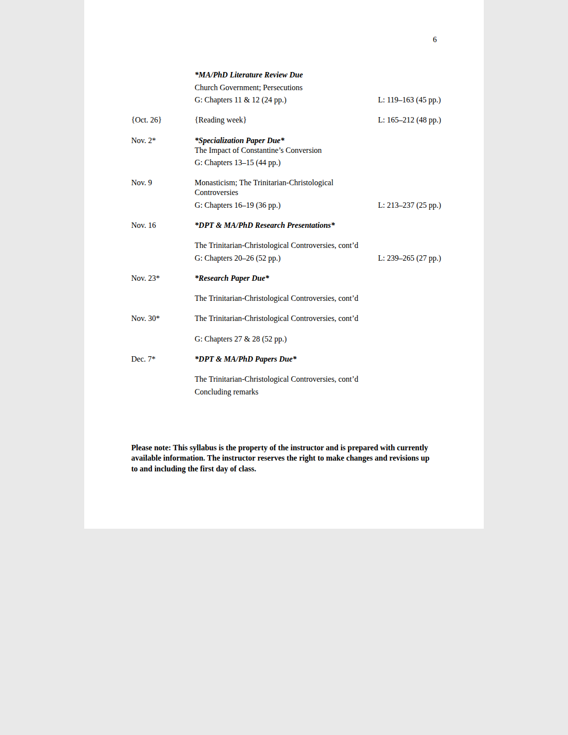6
| | *MA/PhD Literature Review Due | |
| | Church Government; Persecutions | |
| | G: Chapters 11 & 12 (24 pp.) | L: 119–163 (45 pp.) |
| {Oct. 26} | {Reading week} | L: 165–212 (48 pp.) |
| Nov. 2* | *Specialization Paper Due* The Impact of Constantine’s Conversion | |
| | G: Chapters 13–15 (44 pp.) | |
| Nov. 9 | Monasticism; The Trinitarian-Christological Controversies | |
| | G: Chapters 16–19 (36 pp.) | L: 213–237 (25 pp.) |
| Nov. 16 | *DPT & MA/PhD Research Presentations* | |
| | The Trinitarian-Christological Controversies, cont’d | |
| | G: Chapters 20–26 (52 pp.) | L: 239–265 (27 pp.) |
| Nov. 23* | *Research Paper Due* | |
| | The Trinitarian-Christological Controversies, cont’d | |
| Nov. 30* | The Trinitarian-Christological Controversies, cont’d | |
| | G: Chapters 27 & 28 (52 pp.) | |
| Dec. 7* | *DPT & MA/PhD Papers Due* | |
| | The Trinitarian-Christological Controversies, cont’d | |
| | Concluding remarks | |
Please note: This syllabus is the property of the instructor and is prepared with currently available information. The instructor reserves the right to make changes and revisions up to and including the first day of class.